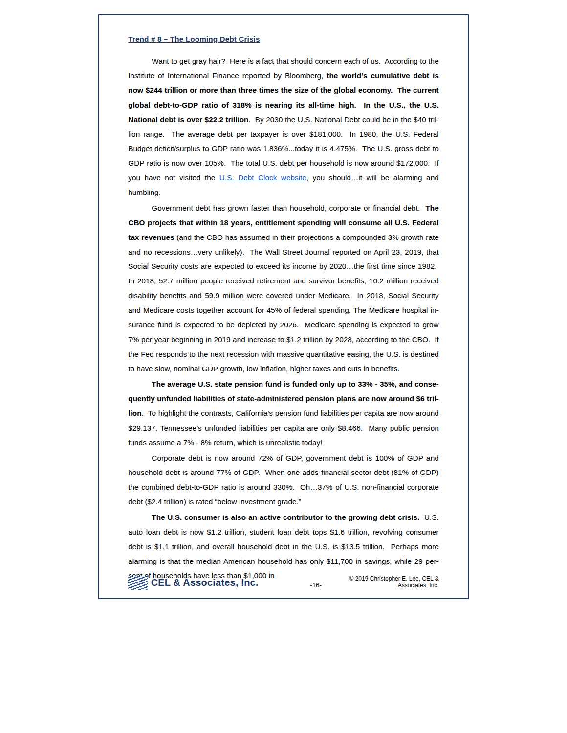Trend # 8 – The Looming Debt Crisis
Want to get gray hair? Here is a fact that should concern each of us. According to the Institute of International Finance reported by Bloomberg, the world’s cumulative debt is now $244 trillion or more than three times the size of the global economy. The current global debt-to-GDP ratio of 318% is nearing its all-time high. In the U.S., the U.S. National debt is over $22.2 trillion. By 2030 the U.S. National Debt could be in the $40 trillion range. The average debt per taxpayer is over $181,000. In 1980, the U.S. Federal Budget deficit/surplus to GDP ratio was 1.836%...today it is 4.475%. The U.S. gross debt to GDP ratio is now over 105%. The total U.S. debt per household is now around $172,000. If you have not visited the U.S. Debt Clock website, you should…it will be alarming and humbling.
Government debt has grown faster than household, corporate or financial debt. The CBO projects that within 18 years, entitlement spending will consume all U.S. Federal tax revenues (and the CBO has assumed in their projections a compounded 3% growth rate and no recessions…very unlikely). The Wall Street Journal reported on April 23, 2019, that Social Security costs are expected to exceed its income by 2020…the first time since 1982. In 2018, 52.7 million people received retirement and survivor benefits, 10.2 million received disability benefits and 59.9 million were covered under Medicare. In 2018, Social Security and Medicare costs together account for 45% of federal spending. The Medicare hospital insurance fund is expected to be depleted by 2026. Medicare spending is expected to grow 7% per year beginning in 2019 and increase to $1.2 trillion by 2028, according to the CBO. If the Fed responds to the next recession with massive quantitative easing, the U.S. is destined to have slow, nominal GDP growth, low inflation, higher taxes and cuts in benefits.
The average U.S. state pension fund is funded only up to 33% - 35%, and consequently unfunded liabilities of state-administered pension plans are now around $6 trillion. To highlight the contrasts, California’s pension fund liabilities per capita are now around $29,137, Tennessee’s unfunded liabilities per capita are only $8,466. Many public pension funds assume a 7% - 8% return, which is unrealistic today!
Corporate debt is now around 72% of GDP, government debt is 100% of GDP and household debt is around 77% of GDP. When one adds financial sector debt (81% of GDP) the combined debt-to-GDP ratio is around 330%. Oh…37% of U.S. non-financial corporate debt ($2.4 trillion) is rated “below investment grade.”
The U.S. consumer is also an active contributor to the growing debt crisis. U.S. auto loan debt is now $1.2 trillion, student loan debt tops $1.6 trillion, revolving consumer debt is $1.1 trillion, and overall household debt in the U.S. is $13.5 trillion. Perhaps more alarming is that the median American household has only $11,700 in savings, while 29 percent of households have less than $1,000 in
CEL & Associates, Inc.
-16-
© 2019 Christopher E. Lee, CEL & Associates, Inc.